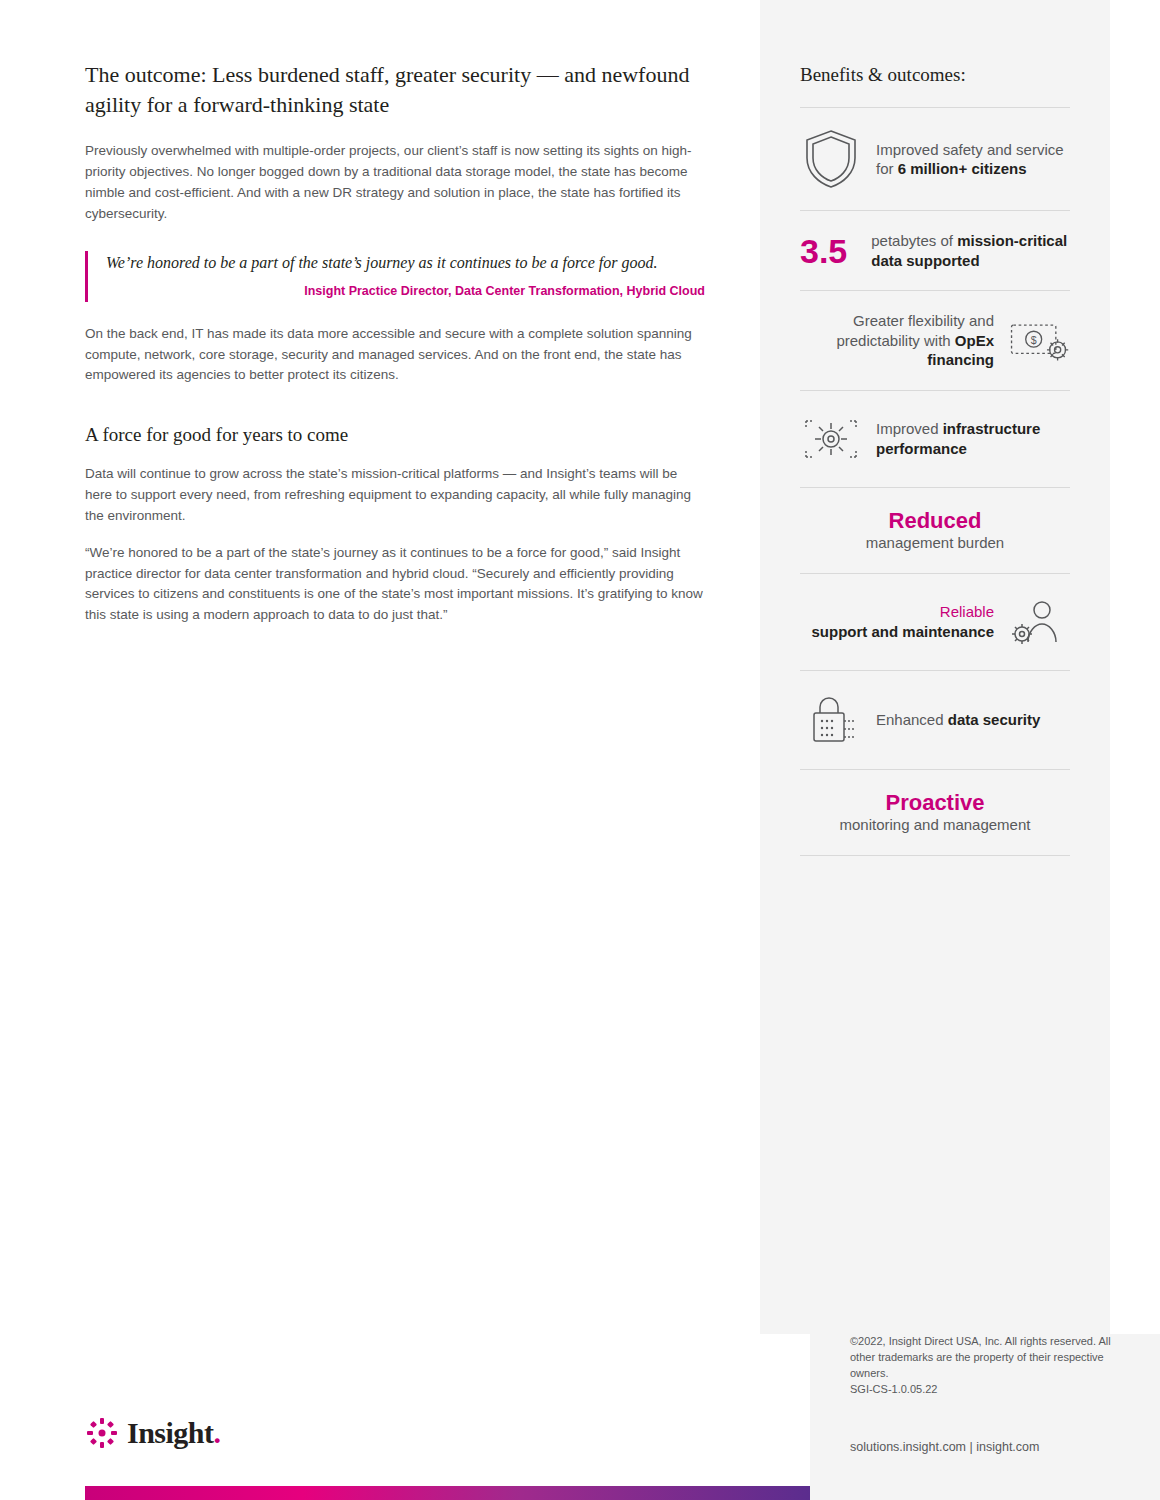The outcome: Less burdened staff, greater security — and newfound agility for a forward-thinking state
Previously overwhelmed with multiple-order projects, our client’s staff is now setting its sights on high-priority objectives. No longer bogged down by a traditional data storage model, the state has become nimble and cost-efficient. And with a new DR strategy and solution in place, the state has fortified its cybersecurity.
We’re honored to be a part of the state’s journey as it continues to be a force for good.
Insight Practice Director, Data Center Transformation, Hybrid Cloud
On the back end, IT has made its data more accessible and secure with a complete solution spanning compute, network, core storage, security and managed services. And on the front end, the state has empowered its agencies to better protect its citizens.
A force for good for years to come
Data will continue to grow across the state’s mission-critical platforms — and Insight’s teams will be here to support every need, from refreshing equipment to expanding capacity, all while fully managing the environment.
“We’re honored to be a part of the state’s journey as it continues to be a force for good,” said Insight practice director for data center transformation and hybrid cloud. “Securely and efficiently providing services to citizens and constituents is one of the state’s most important missions. It’s gratifying to know this state is using a modern approach to data to do just that.”
Benefits & outcomes:
Improved safety and service for 6 million+ citizens
3.5
petabytes of mission-critical data supported
Greater flexibility and predictability with OpEx financing
$
Improved infrastructure performance
Reduced management burden
Reliable
support and maintenance
Enhanced data security
Proactive monitoring and management
Insight.
©2022, Insight Direct USA, Inc. All rights reserved. All other trademarks are the property of their respective owners.
SGI-CS-1.0.05.22
solutions.insight.com | insight.com